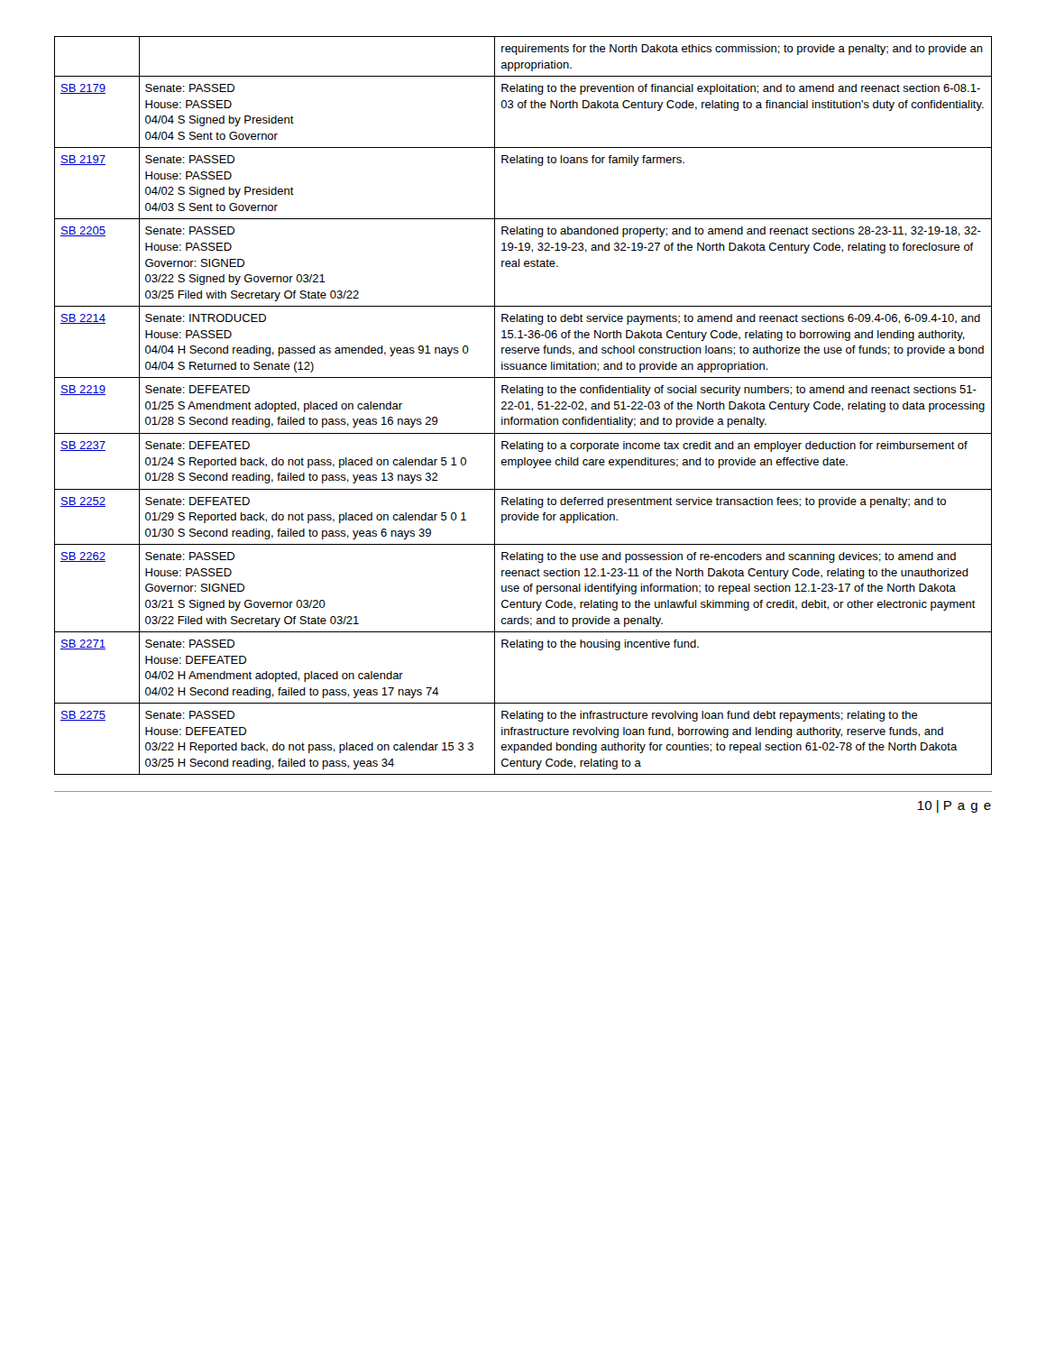| | | requirements for the North Dakota ethics commission; to provide a penalty; and to provide an appropriation. |
| SB 2179 | Senate: PASSED House: PASSED 04/04 S Signed by President 04/04 S Sent to Governor | Relating to the prevention of financial exploitation; and to amend and reenact section 6-08.1-03 of the North Dakota Century Code, relating to a financial institution's duty of confidentiality. |
| SB 2197 | Senate: PASSED House: PASSED 04/02 S Signed by President 04/03 S Sent to Governor | Relating to loans for family farmers. |
| SB 2205 | Senate: PASSED House: PASSED Governor: SIGNED 03/22 S Signed by Governor 03/21 03/25 Filed with Secretary Of State 03/22 | Relating to abandoned property; and to amend and reenact sections 28-23-11, 32-19-18, 32-19-19, 32-19-23, and 32-19-27 of the North Dakota Century Code, relating to foreclosure of real estate. |
| SB 2214 | Senate: INTRODUCED House: PASSED 04/04 H Second reading, passed as amended, yeas 91 nays 0 04/04 S Returned to Senate (12) | Relating to debt service payments; to amend and reenact sections 6-09.4-06, 6-09.4-10, and 15.1-36-06 of the North Dakota Century Code, relating to borrowing and lending authority, reserve funds, and school construction loans; to authorize the use of funds; to provide a bond issuance limitation; and to provide an appropriation. |
| SB 2219 | Senate: DEFEATED 01/25 S Amendment adopted, placed on calendar 01/28 S Second reading, failed to pass, yeas 16 nays 29 | Relating to the confidentiality of social security numbers; to amend and reenact sections 51-22-01, 51-22-02, and 51-22-03 of the North Dakota Century Code, relating to data processing information confidentiality; and to provide a penalty. |
| SB 2237 | Senate: DEFEATED 01/24 S Reported back, do not pass, placed on calendar 5 1 0 01/28 S Second reading, failed to pass, yeas 13 nays 32 | Relating to a corporate income tax credit and an employer deduction for reimbursement of employee child care expenditures; and to provide an effective date. |
| SB 2252 | Senate: DEFEATED 01/29 S Reported back, do not pass, placed on calendar 5 0 1 01/30 S Second reading, failed to pass, yeas 6 nays 39 | Relating to deferred presentment service transaction fees; to provide a penalty; and to provide for application. |
| SB 2262 | Senate: PASSED House: PASSED Governor: SIGNED 03/21 S Signed by Governor 03/20 03/22 Filed with Secretary Of State 03/21 | Relating to the use and possession of re-encoders and scanning devices; to amend and reenact section 12.1-23-11 of the North Dakota Century Code, relating to the unauthorized use of personal identifying information; to repeal section 12.1-23-17 of the North Dakota Century Code, relating to the unlawful skimming of credit, debit, or other electronic payment cards; and to provide a penalty. |
| SB 2271 | Senate: PASSED House: DEFEATED 04/02 H Amendment adopted, placed on calendar 04/02 H Second reading, failed to pass, yeas 17 nays 74 | Relating to the housing incentive fund. |
| SB 2275 | Senate: PASSED House: DEFEATED 03/22 H Reported back, do not pass, placed on calendar 15 3 3 03/25 H Second reading, failed to pass, yeas 34 | Relating to the infrastructure revolving loan fund debt repayments; relating to the infrastructure revolving loan fund, borrowing and lending authority, reserve funds, and expanded bonding authority for counties; to repeal section 61-02-78 of the North Dakota Century Code, relating to a |
10 | P a g e